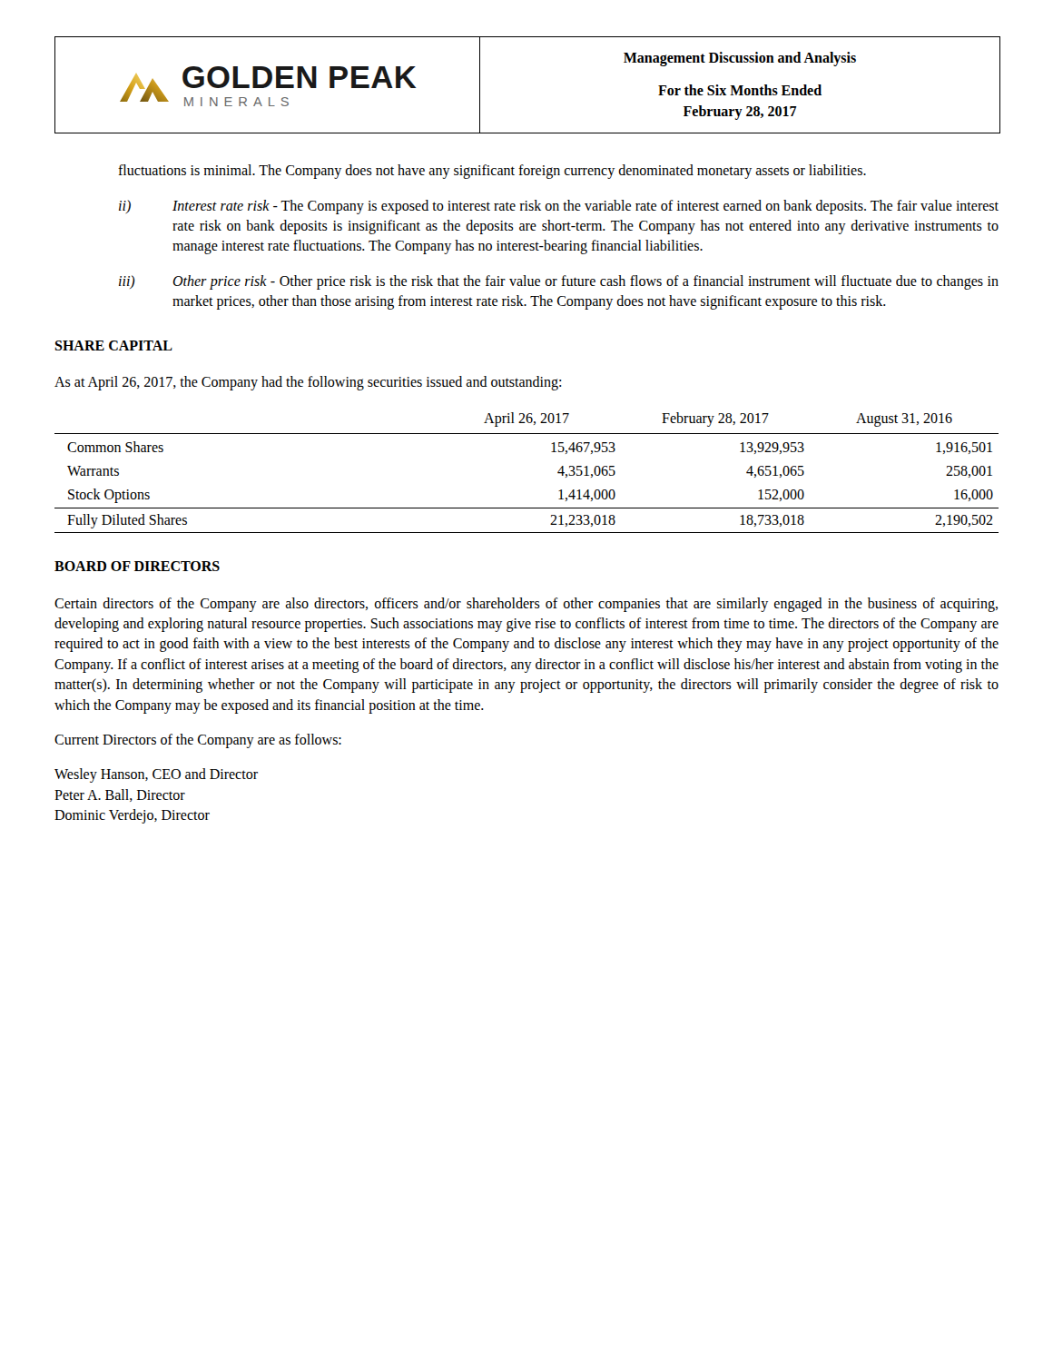GOLDEN PEAK
MINERALS
Management Discussion and Analysis
For the Six Months Ended
February 28, 2017
fluctuations is minimal. The Company does not have any significant foreign currency denominated monetary assets or liabilities.
ii)
Interest rate risk - The Company is exposed to interest rate risk on the variable rate of interest earned on bank deposits. The fair value interest rate risk on bank deposits is insignificant as the deposits are short-term. The Company has not entered into any derivative instruments to manage interest rate fluctuations. The Company has no interest-bearing financial liabilities.
iii)
Other price risk - Other price risk is the risk that the fair value or future cash flows of a financial instrument will fluctuate due to changes in market prices, other than those arising from interest rate risk. The Company does not have significant exposure to this risk.
SHARE CAPITAL
As at April 26, 2017, the Company had the following securities issued and outstanding:
| | April 26, 2017 | February 28, 2017 | August 31, 2016 |
| --- | --- | --- | --- |
| Common Shares | 15,467,953 | 13,929,953 | 1,916,501 |
| Warrants | 4,351,065 | 4,651,065 | 258,001 |
| Stock Options | 1,414,000 | 152,000 | 16,000 |
| Fully Diluted Shares | 21,233,018 | 18,733,018 | 2,190,502 |
BOARD OF DIRECTORS
Certain directors of the Company are also directors, officers and/or shareholders of other companies that are similarly engaged in the business of acquiring, developing and exploring natural resource properties. Such associations may give rise to conflicts of interest from time to time. The directors of the Company are required to act in good faith with a view to the best interests of the Company and to disclose any interest which they may have in any project opportunity of the Company. If a conflict of interest arises at a meeting of the board of directors, any director in a conflict will disclose his/her interest and abstain from voting in the matter(s). In determining whether or not the Company will participate in any project or opportunity, the directors will primarily consider the degree of risk to which the Company may be exposed and its financial position at the time.
Current Directors of the Company are as follows:
Wesley Hanson, CEO and Director
Peter A. Ball, Director
Dominic Verdejo, Director